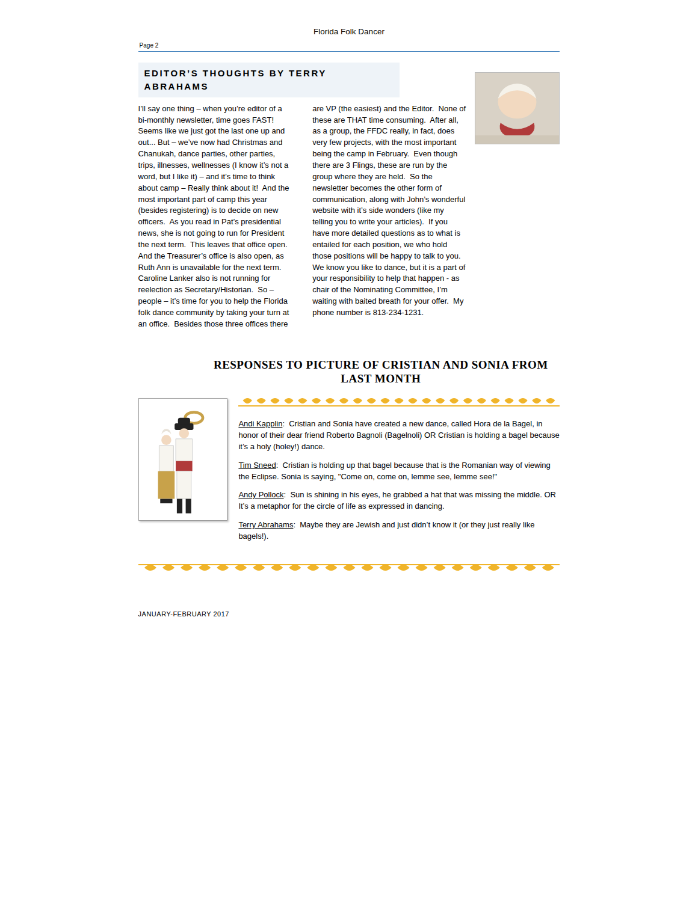Florida Folk Dancer
Page 2
EDITOR’S THOUGHTS BY TERRY ABRAHAMS
I’ll say one thing – when you’re editor of a bi-monthly newsletter, time goes FAST! Seems like we just got the last one up and out... But – we’ve now had Christmas and Chanukah, dance parties, other parties, trips, illnesses, wellnesses (I know it’s not a word, but I like it) – and it’s time to think about camp – Really think about it! And the most important part of camp this year (besides registering) is to decide on new officers. As you read in Pat’s presidential news, she is not going to run for President the next term. This leaves that office open. And the Treasurer’s office is also open, as Ruth Ann is unavailable for the next term. Caroline Lanker also is not running for reelection as Secretary/Historian. So – people – it’s time for you to help the Florida folk dance community by taking your turn at an office. Besides those three offices there are VP (the easiest) and the Editor. None of these are THAT time consuming. After all, as a group, the FFDC really, in fact, does very few projects, with the most important being the camp in February. Even though there are 3 Flings, these are run by the group where they are held. So the newsletter becomes the other form of communication, along with John’s wonderful website with it’s side wonders (like my telling you to write your articles). If you have more detailed questions as to what is entailed for each position, we who hold those positions will be happy to talk to you. We know you like to dance, but it is a part of your responsibility to help that happen - as chair of the Nominating Committee, I’m waiting with baited breath for your offer. My phone number is 813-234-1231.
RESPONSES TO PICTURE OF CRISTIAN AND SONIA FROM
LAST MONTH
Andi Kapplin: Cristian and Sonia have created a new dance, called Hora de la Bagel, in honor of their dear friend Roberto Bagnoli (Bagelnoli) OR Cristian is holding a bagel because it’s a holy (holey!) dance.
Tim Sneed: Cristian is holding up that bagel because that is the Romanian way of viewing the Eclipse. Sonia is saying, "Come on, come on, lemme see, lemme see!"
Andy Pollock: Sun is shining in his eyes, he grabbed a hat that was missing the middle. OR It’s a metaphor for the circle of life as expressed in dancing.
Terry Abrahams: Maybe they are Jewish and just didn’t know it (or they just really like bagels!).
JANUARY-FEBRUARY 2017